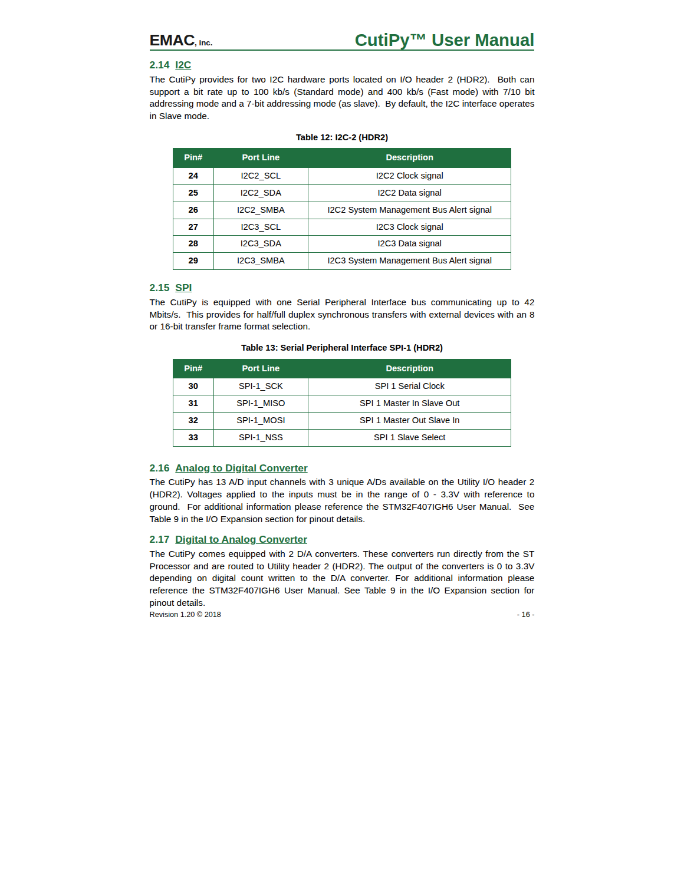EMAC, inc.
CutiPy™ User Manual
2.14 I2C
The CutiPy provides for two I2C hardware ports located on I/O header 2 (HDR2). Both can support a bit rate up to 100 kb/s (Standard mode) and 400 kb/s (Fast mode) with 7/10 bit addressing mode and a 7-bit addressing mode (as slave). By default, the I2C interface operates in Slave mode.
Table 12: I2C-2 (HDR2)
| Pin# | Port Line | Description |
| --- | --- | --- |
| 24 | I2C2_SCL | I2C2 Clock signal |
| 25 | I2C2_SDA | I2C2 Data signal |
| 26 | I2C2_SMBA | I2C2 System Management Bus Alert signal |
| 27 | I2C3_SCL | I2C3 Clock signal |
| 28 | I2C3_SDA | I2C3 Data signal |
| 29 | I2C3_SMBA | I2C3 System Management Bus Alert signal |
2.15 SPI
The CutiPy is equipped with one Serial Peripheral Interface bus communicating up to 42 Mbits/s. This provides for half/full duplex synchronous transfers with external devices with an 8 or 16-bit transfer frame format selection.
Table 13: Serial Peripheral Interface SPI-1 (HDR2)
| Pin# | Port Line | Description |
| --- | --- | --- |
| 30 | SPI-1_SCK | SPI 1 Serial Clock |
| 31 | SPI-1_MISO | SPI 1 Master In Slave Out |
| 32 | SPI-1_MOSI | SPI 1 Master Out Slave In |
| 33 | SPI-1_NSS | SPI 1 Slave Select |
2.16 Analog to Digital Converter
The CutiPy has 13 A/D input channels with 3 unique A/Ds available on the Utility I/O header 2 (HDR2). Voltages applied to the inputs must be in the range of 0 - 3.3V with reference to ground. For additional information please reference the STM32F407IGH6 User Manual. See Table 9 in the I/O Expansion section for pinout details.
2.17 Digital to Analog Converter
The CutiPy comes equipped with 2 D/A converters. These converters run directly from the ST Processor and are routed to Utility header 2 (HDR2). The output of the converters is 0 to 3.3V depending on digital count written to the D/A converter. For additional information please reference the STM32F407IGH6 User Manual. See Table 9 in the I/O Expansion section for pinout details.
Revision 1.20 © 2018
- 16 -